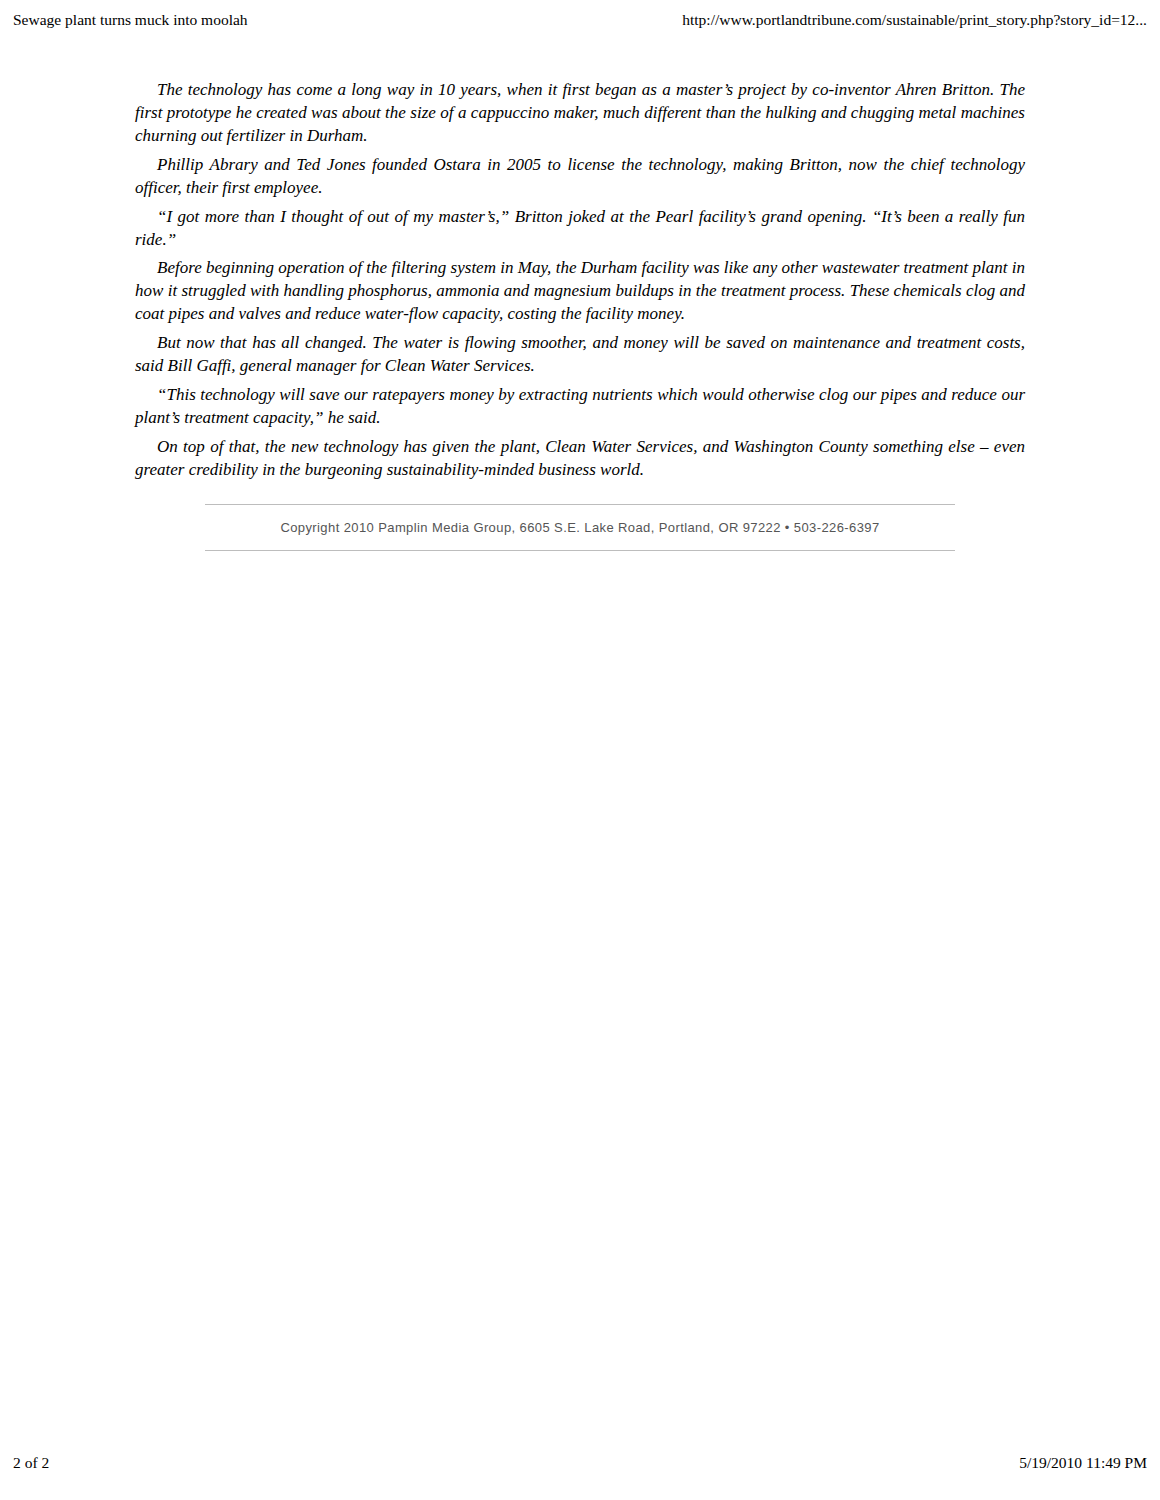Sewage plant turns muck into moolah http://www.portlandtribune.com/sustainable/print_story.php?story_id=12...
The technology has come a long way in 10 years, when it first began as a master’s project by co-inventor Ahren Britton. The first prototype he created was about the size of a cappuccino maker, much different than the hulking and chugging metal machines churning out fertilizer in Durham.
Phillip Abrary and Ted Jones founded Ostara in 2005 to license the technology, making Britton, now the chief technology officer, their first employee.
“I got more than I thought of out of my master’s,” Britton joked at the Pearl facility’s grand opening. “It’s been a really fun ride.”
Before beginning operation of the filtering system in May, the Durham facility was like any other wastewater treatment plant in how it struggled with handling phosphorus, ammonia and magnesium buildups in the treatment process. These chemicals clog and coat pipes and valves and reduce water-flow capacity, costing the facility money.
But now that has all changed. The water is flowing smoother, and money will be saved on maintenance and treatment costs, said Bill Gaffi, general manager for Clean Water Services.
“This technology will save our ratepayers money by extracting nutrients which would otherwise clog our pipes and reduce our plant’s treatment capacity,” he said.
On top of that, the new technology has given the plant, Clean Water Services, and Washington County something else – even greater credibility in the burgeoning sustainability-minded business world.
Copyright 2010 Pamplin Media Group, 6605 S.E. Lake Road, Portland, OR 97222 • 503-226-6397
2 of 2 5/19/2010 11:49 PM